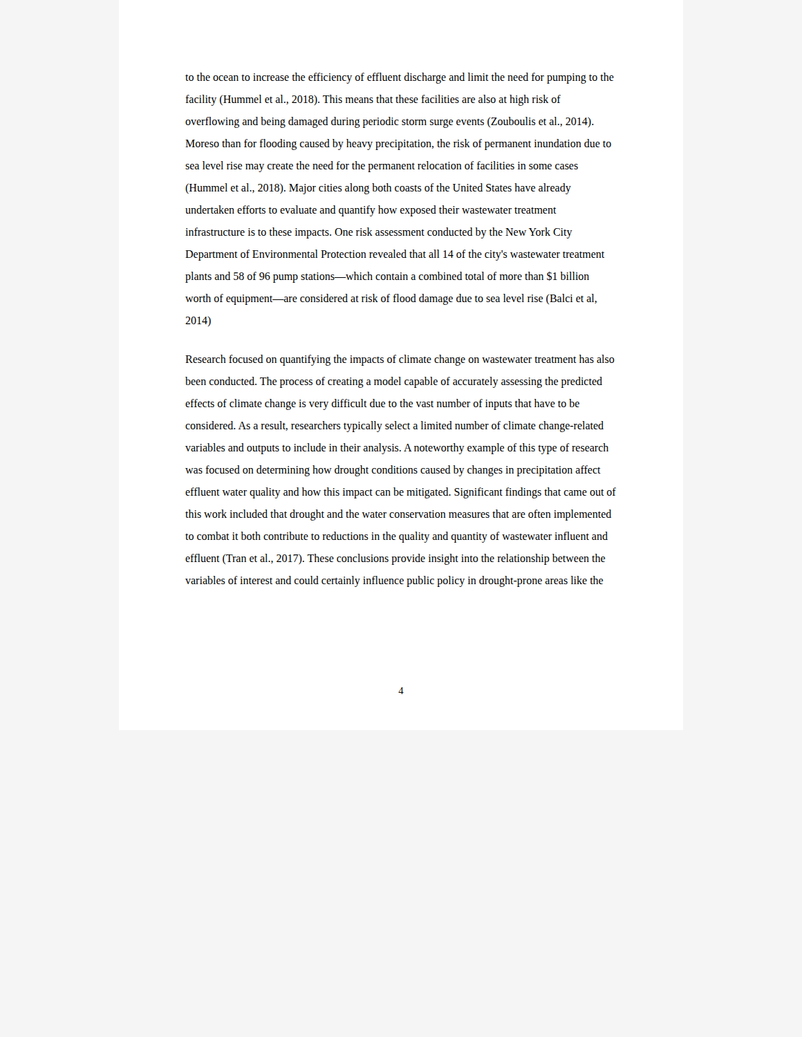to the ocean to increase the efficiency of effluent discharge and limit the need for pumping to the facility (Hummel et al., 2018). This means that these facilities are also at high risk of overflowing and being damaged during periodic storm surge events (Zouboulis et al., 2014). Moreso than for flooding caused by heavy precipitation, the risk of permanent inundation due to sea level rise may create the need for the permanent relocation of facilities in some cases (Hummel et al., 2018). Major cities along both coasts of the United States have already undertaken efforts to evaluate and quantify how exposed their wastewater treatment infrastructure is to these impacts. One risk assessment conducted by the New York City Department of Environmental Protection revealed that all 14 of the city's wastewater treatment plants and 58 of 96 pump stations—which contain a combined total of more than $1 billion worth of equipment—are considered at risk of flood damage due to sea level rise (Balci et al, 2014)
Research focused on quantifying the impacts of climate change on wastewater treatment has also been conducted. The process of creating a model capable of accurately assessing the predicted effects of climate change is very difficult due to the vast number of inputs that have to be considered. As a result, researchers typically select a limited number of climate change-related variables and outputs to include in their analysis. A noteworthy example of this type of research was focused on determining how drought conditions caused by changes in precipitation affect effluent water quality and how this impact can be mitigated. Significant findings that came out of this work included that drought and the water conservation measures that are often implemented to combat it both contribute to reductions in the quality and quantity of wastewater influent and effluent (Tran et al., 2017). These conclusions provide insight into the relationship between the variables of interest and could certainly influence public policy in drought-prone areas like the
4